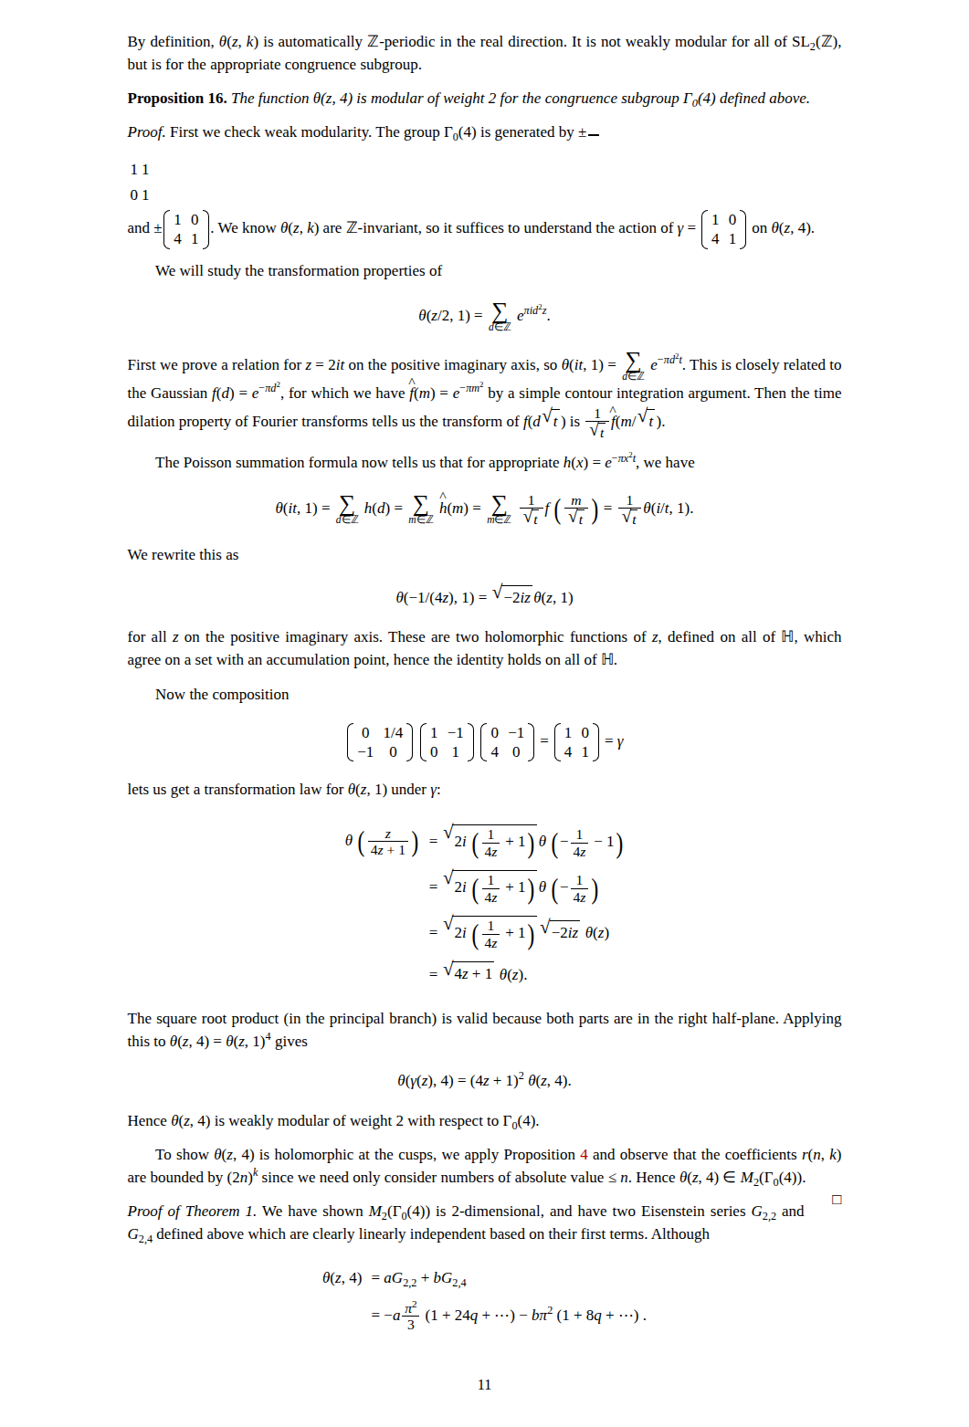By definition, θ(z, k) is automatically ℤ-periodic in the real direction. It is not weakly modular for all of SL2(ℤ), but is for the appropriate congruence subgroup.
Proposition 16. The function θ(z, 4) is modular of weight 2 for the congruence subgroup Γ0(4) defined above.
Proof. First we check weak modularity. The group Γ0(4) is generated by ±
| 1 | 1 |
| 0 | 1 |
and ±
| 1 | 0 |
| 4 | 1 |
. We know θ(z, k) are ℤ-invariant, so it suffices to understand the action of γ =
| 1 | 0 |
| 4 | 1 |
on θ(z, 4).
We will study the transformation properties of
θ(z/2, 1) = ∑d∈ℤ eπid2z.
First we prove a relation for z = 2it on the positive imaginary axis, so θ(it, 1) = ∑d∈ℤ e−πd2t. This is closely related to the Gaussian f(d) = e−πd2, for which we have f(m) = e−πm2 by a simple contour integration argument. Then the time dilation property of Fourier transforms tells us the transform of f(dt) is 1 t f(m/t).
The Poisson summation formula now tells us that for appropriate h(x) = e−πx2t, we have
θ(it, 1) = ∑d∈ℤ h(d) = ∑m∈ℤ h(m) = ∑m∈ℤ 1 t f (mt) = 1 t θ(i/t, 1).
We rewrite this as
θ(−1/(4z), 1) = −2iz θ(z, 1)
for all z on the positive imaginary axis. These are two holomorphic functions of z, defined on all of ℍ, which agree on a set with an accumulation point, hence the identity holds on all of ℍ.
Now the composition
| 0 | 1/4 |
| −1 | 0 |
| 1 | −1 |
| 0 | 1 |
| 0 | −1 |
| 4 | 0 |
=
| 1 | 0 |
| 4 | 1 |
= γ
lets us get a transformation law for θ(z, 1) under γ:
| θ ( z 4 z + 1 ) | = 2 i ( 1 4 z + 1 ) θ ( − 1 4 z − 1 ) |
| | = 2 i ( 1 4 z + 1 ) θ ( − 1 4 z ) |
| | = 2 i ( 1 4 z + 1 ) −2 iz θ ( z ) |
| | = 4 z + 1 θ ( z ). |
The square root product (in the principal branch) is valid because both parts are in the right half-plane. Applying this to θ(z, 4) = θ(z, 1)4 gives
θ(γ(z), 4) = (4z + 1)2 θ(z, 4).
Hence θ(z, 4) is weakly modular of weight 2 with respect to Γ0(4).
To show θ(z, 4) is holomorphic at the cusps, we apply Proposition 4 and observe that the coefficients r(n, k) are bounded by (2n)k since we need only consider numbers of absolute value ≤ n. Hence θ(z, 4) ∈ M2(Γ0(4)). □
Proof of Theorem 1. We have shown M2(Γ0(4)) is 2-dimensional, and have two Eisenstein series G2,2 and G2,4 defined above which are clearly linearly independent based on their first terms. Although
| θ ( z , 4) | = aG 2,2 + bG 2,4 |
| | = − a π 2 3 (1 + 24 q + ⋯) − bπ 2 (1 + 8 q + ⋯) . |
11